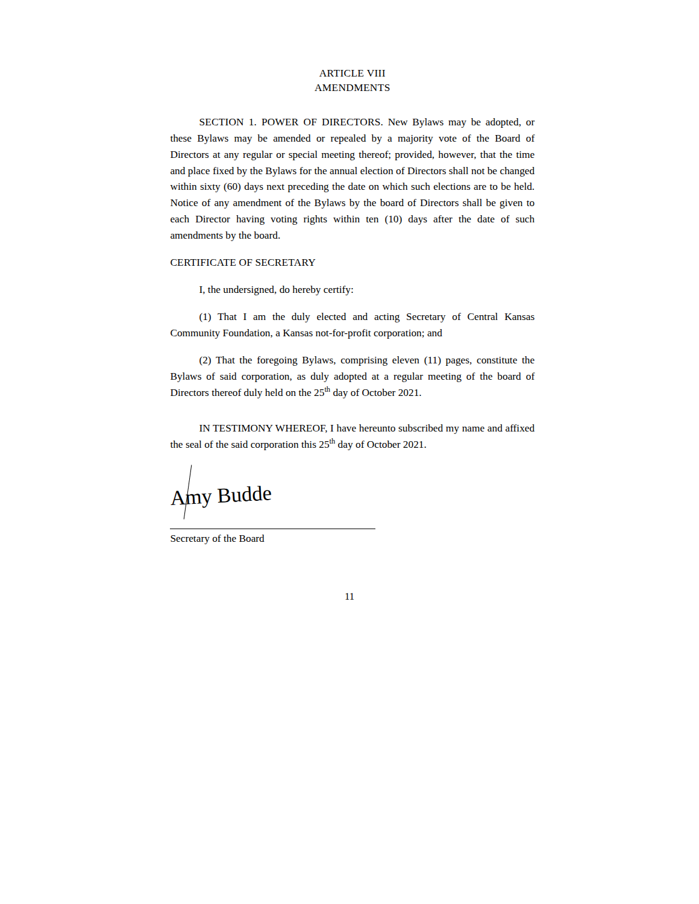ARTICLE VIIIAMENDMENTS
SECTION 1. POWER OF DIRECTORS. New Bylaws may be adopted, or these Bylaws may be amended or repealed by a majority vote of the Board of Directors at any regular or special meeting thereof; provided, however, that the time and place fixed by the Bylaws for the annual election of Directors shall not be changed within sixty (60) days next preceding the date on which such elections are to be held. Notice of any amendment of the Bylaws by the board of Directors shall be given to each Director having voting rights within ten (10) days after the date of such amendments by the board.
CERTIFICATE OF SECRETARY
I, the undersigned, do hereby certify:
(1) That I am the duly elected and acting Secretary of Central Kansas Community Foundation, a Kansas not-for-profit corporation; and
(2) That the foregoing Bylaws, comprising eleven (11) pages, constitute the Bylaws of said corporation, as duly adopted at a regular meeting of the board of Directors thereof duly held on the 25th day of October 2021.
IN TESTIMONY WHEREOF, I have hereunto subscribed my name and affixed the seal of the said corporation this 25th day of October 2021.
Amy Budde
Secretary of the Board
11